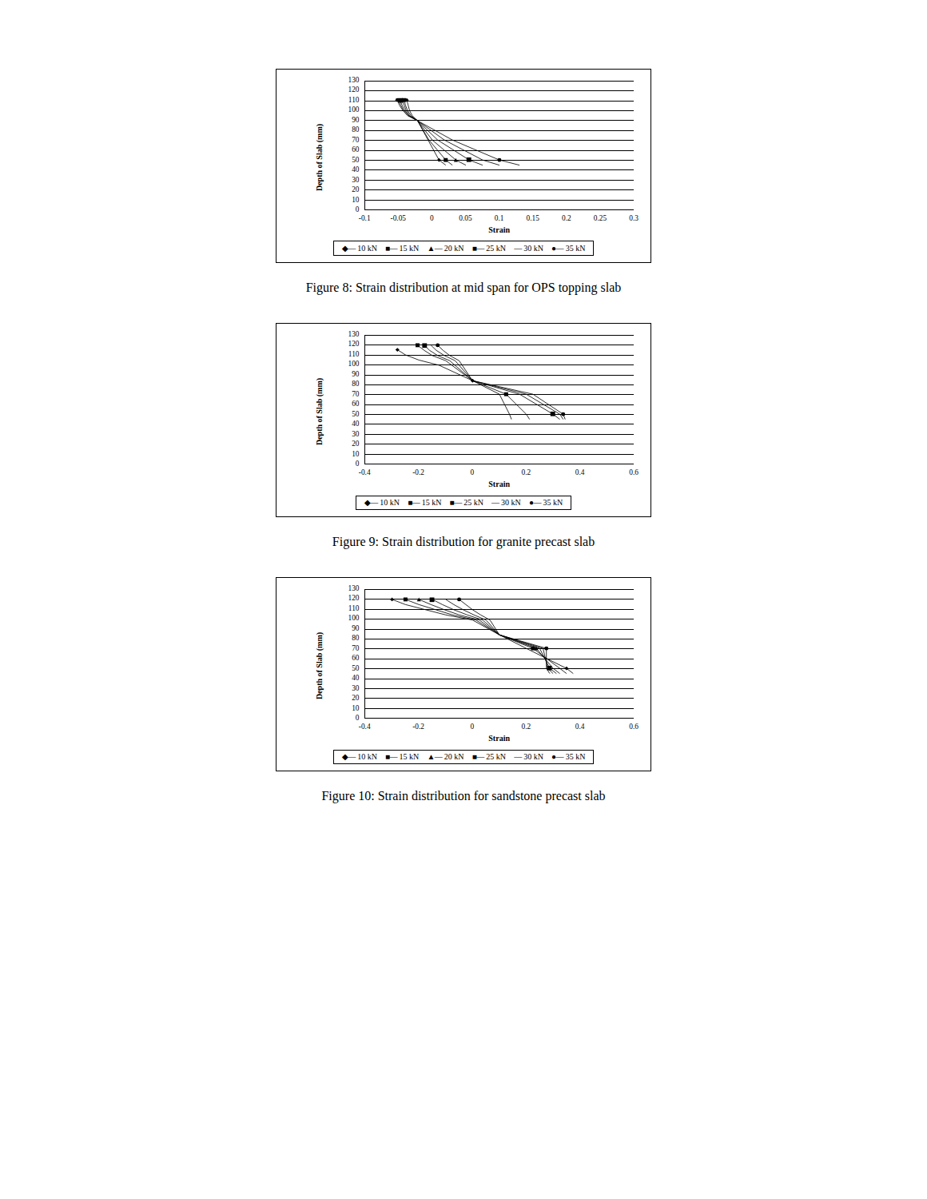Depth of Slab (mm)
130
120
110
100
90
80
70
60
50
40
30
20
10
0
-0.1
-0.05
0
0.05
0.1
0.15
0.2
0.25
0.3
Strain
◆— 10 kN ■— 15 kN ▲— 20 kN ■— 25 kN — 30 kN ●— 35 kN
Figure 8: Strain distribution at mid span for OPS topping slab
Depth of Slab (mm)
130
120
110
100
90
80
70
60
50
40
30
20
10
0
-0.4
-0.2
0
0.2
0.4
0.6
Strain
◆— 10 kN ■— 15 kN ■— 25 kN — 30 kN ●— 35 kN
Figure 9: Strain distribution for granite precast slab
Depth of Slab (mm)
130
120
110
100
90
80
70
60
50
40
30
20
10
0
-0.4
-0.2
0
0.2
0.4
0.6
Strain
◆— 10 kN ■— 15 kN ▲— 20 kN ■— 25 kN — 30 kN ●— 35 kN
Figure 10: Strain distribution for sandstone precast slab